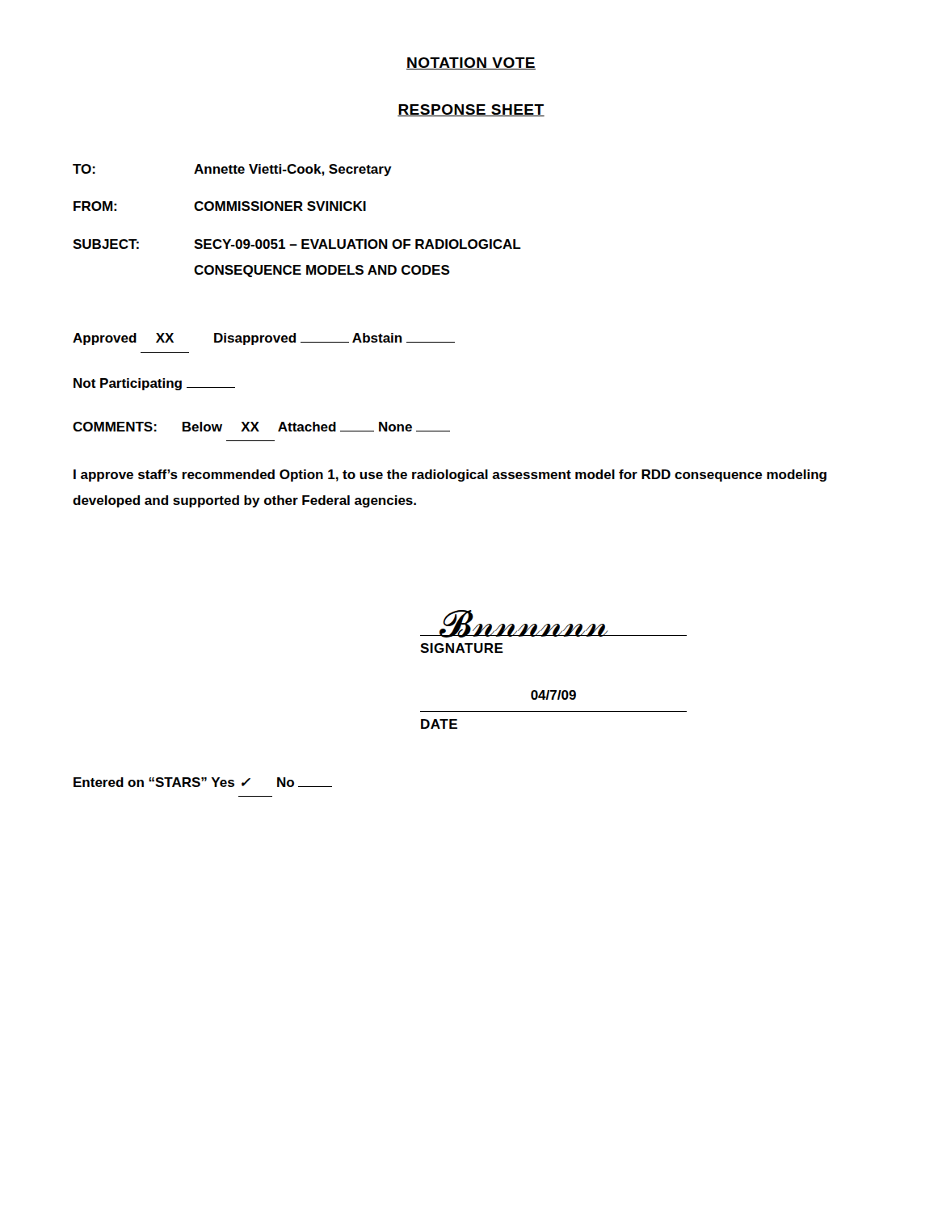NOTATION VOTE
RESPONSE SHEET
| TO: | Annette Vietti-Cook, Secretary |
| FROM: | COMMISSIONER SVINICKI |
| SUBJECT: | SECY-09-0051 – EVALUATION OF RADIOLOGICAL CONSEQUENCE MODELS AND CODES |
Approved XX Disapproved Abstain
Not Participating
COMMENTS: Below XX Attached None
I approve staff’s recommended Option 1, to use the radiological assessment model for RDD consequence modeling developed and supported by other Federal agencies.
 𝓑𝓃𝓃𝓃𝓃𝓃𝓃
SIGNATURE
04/7/09
DATE
Entered on “STARS” Yes ✓ No